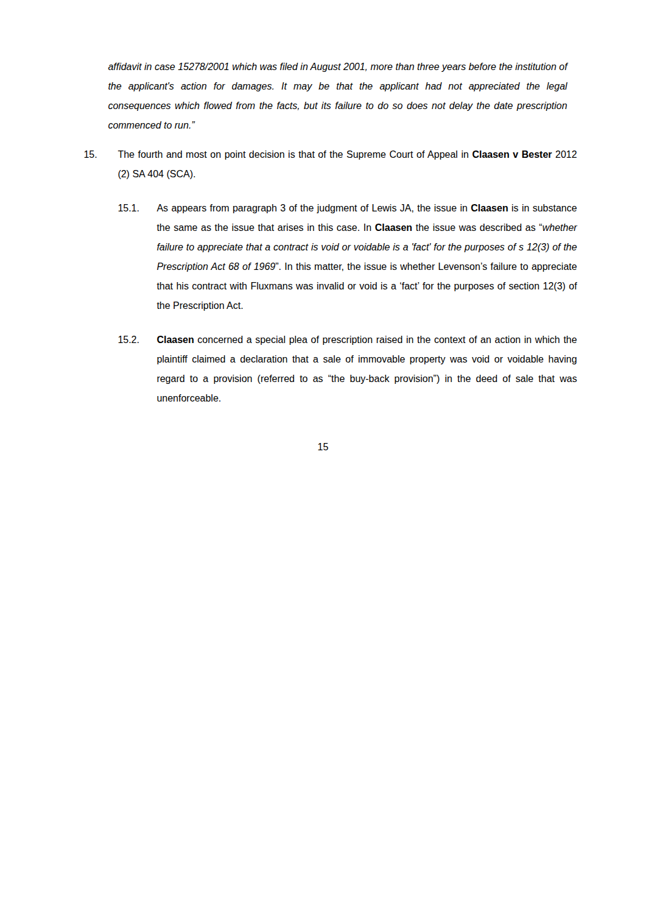affidavit in case 15278/2001 which was filed in August 2001, more than three years before the institution of the applicant's action for damages. It may be that the applicant had not appreciated the legal consequences which flowed from the facts, but its failure to do so does not delay the date prescription commenced to run.”
15. The fourth and most on point decision is that of the Supreme Court of Appeal in Claasen v Bester 2012 (2) SA 404 (SCA).
15.1. As appears from paragraph 3 of the judgment of Lewis JA, the issue in Claasen is in substance the same as the issue that arises in this case. In Claasen the issue was described as “whether failure to appreciate that a contract is void or voidable is a 'fact' for the purposes of s 12(3) of the Prescription Act 68 of 1969”. In this matter, the issue is whether Levenson’s failure to appreciate that his contract with Fluxmans was invalid or void is a ‘fact’ for the purposes of section 12(3) of the Prescription Act.
15.2. Claasen concerned a special plea of prescription raised in the context of an action in which the plaintiff claimed a declaration that a sale of immovable property was void or voidable having regard to a provision (referred to as “the buy-back provision”) in the deed of sale that was unenforceable.
15